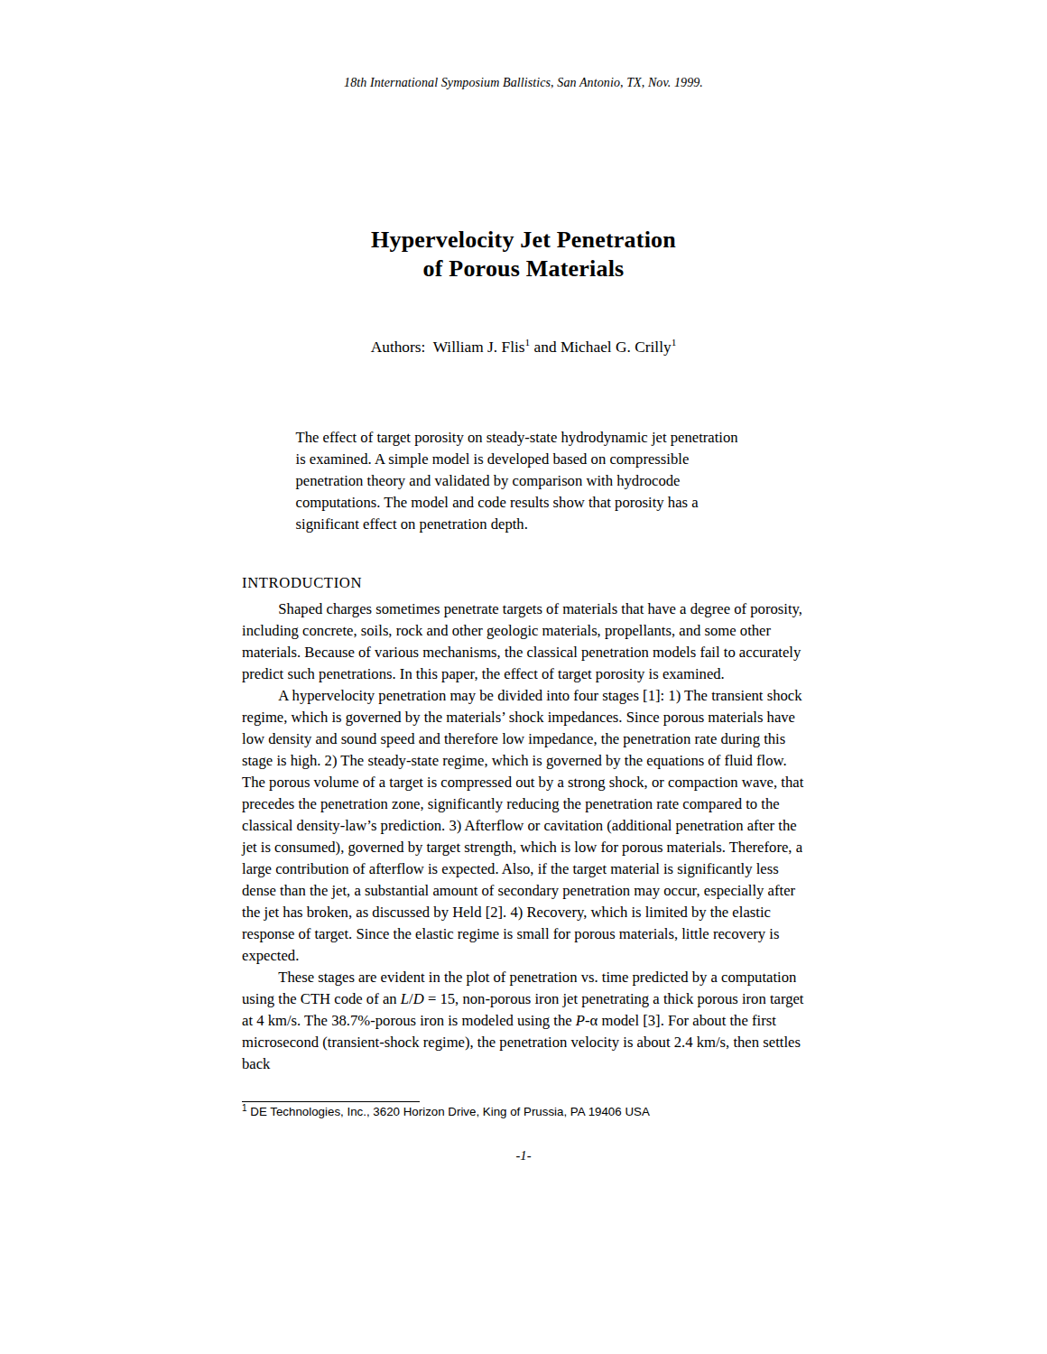18th International Symposium Ballistics, San Antonio, TX, Nov. 1999.
Hypervelocity Jet Penetration
of Porous Materials
Authors: William J. Flis1 and Michael G. Crilly1
The effect of target porosity on steady-state hydrodynamic jet penetration is examined. A simple model is developed based on compressible penetration theory and validated by comparison with hydrocode computations. The model and code results show that porosity has a significant effect on penetration depth.
Introduction
Shaped charges sometimes penetrate targets of materials that have a degree of porosity, including concrete, soils, rock and other geologic materials, propellants, and some other materials. Because of various mechanisms, the classical penetration models fail to accurately predict such penetrations. In this paper, the effect of target porosity is examined.
A hypervelocity penetration may be divided into four stages [1]: 1) The transient shock regime, which is governed by the materials’ shock impedances. Since porous materials have low density and sound speed and therefore low impedance, the penetration rate during this stage is high. 2) The steady-state regime, which is governed by the equations of fluid flow. The porous volume of a target is compressed out by a strong shock, or compaction wave, that precedes the penetration zone, significantly reducing the penetration rate compared to the classical density-law’s prediction. 3) Afterflow or cavitation (additional penetration after the jet is consumed), governed by target strength, which is low for porous materials. Therefore, a large contribution of afterflow is expected. Also, if the target material is significantly less dense than the jet, a substantial amount of secondary penetration may occur, especially after the jet has broken, as discussed by Held [2]. 4) Recovery, which is limited by the elastic response of target. Since the elastic regime is small for porous materials, little recovery is expected.
These stages are evident in the plot of penetration vs. time predicted by a computation using the CTH code of an L/D = 15, non-porous iron jet penetrating a thick porous iron target at 4 km/s. The 38.7%-porous iron is modeled using the P-α model [3]. For about the first microsecond (transient-shock regime), the penetration velocity is about 2.4 km/s, then settles back
1 DE Technologies, Inc., 3620 Horizon Drive, King of Prussia, PA 19406 USA
-1-